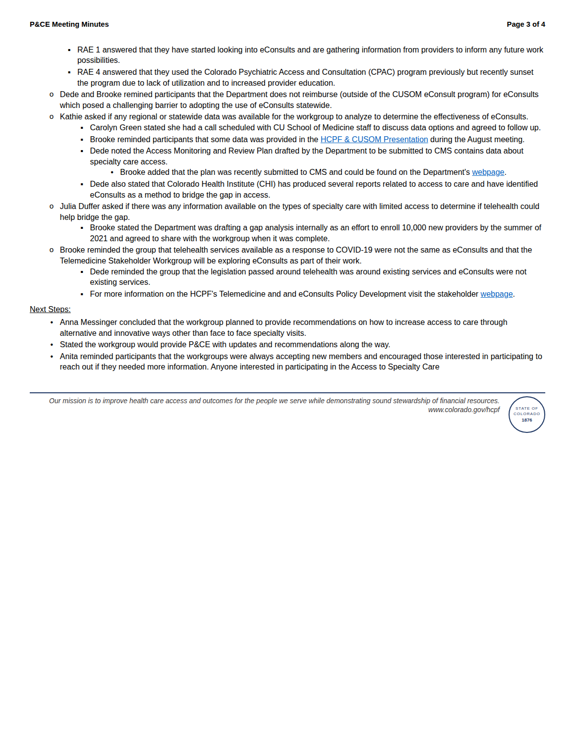P&CE Meeting Minutes Page 3 of 4
RAE 1 answered that they have started looking into eConsults and are gathering information from providers to inform any future work possibilities.
RAE 4 answered that they used the Colorado Psychiatric Access and Consultation (CPAC) program previously but recently sunset the program due to lack of utilization and to increased provider education.
Dede and Brooke remined participants that the Department does not reimburse (outside of the CUSOM eConsult program) for eConsults which posed a challenging barrier to adopting the use of eConsults statewide.
Kathie asked if any regional or statewide data was available for the workgroup to analyze to determine the effectiveness of eConsults.
Carolyn Green stated she had a call scheduled with CU School of Medicine staff to discuss data options and agreed to follow up.
Brooke reminded participants that some data was provided in the HCPF & CUSOM Presentation during the August meeting.
Dede noted the Access Monitoring and Review Plan drafted by the Department to be submitted to CMS contains data about specialty care access.
Brooke added that the plan was recently submitted to CMS and could be found on the Department's webpage.
Dede also stated that Colorado Health Institute (CHI) has produced several reports related to access to care and have identified eConsults as a method to bridge the gap in access.
Julia Duffer asked if there was any information available on the types of specialty care with limited access to determine if telehealth could help bridge the gap.
Brooke stated the Department was drafting a gap analysis internally as an effort to enroll 10,000 new providers by the summer of 2021 and agreed to share with the workgroup when it was complete.
Brooke reminded the group that telehealth services available as a response to COVID-19 were not the same as eConsults and that the Telemedicine Stakeholder Workgroup will be exploring eConsults as part of their work.
Dede reminded the group that the legislation passed around telehealth was around existing services and eConsults were not existing services.
For more information on the HCPF's Telemedicine and and eConsults Policy Development visit the stakeholder webpage.
Next Steps:
Anna Messinger concluded that the workgroup planned to provide recommendations on how to increase access to care through alternative and innovative ways other than face to face specialty visits.
Stated the workgroup would provide P&CE with updates and recommendations along the way.
Anita reminded participants that the workgroups were always accepting new members and encouraged those interested in participating to reach out if they needed more information. Anyone interested in participating in the Access to Specialty Care
Our mission is to improve health care access and outcomes for the people we serve while demonstrating sound stewardship of financial resources.
www.colorado.gov/hcpf
STATE OF
COLORADO
1876